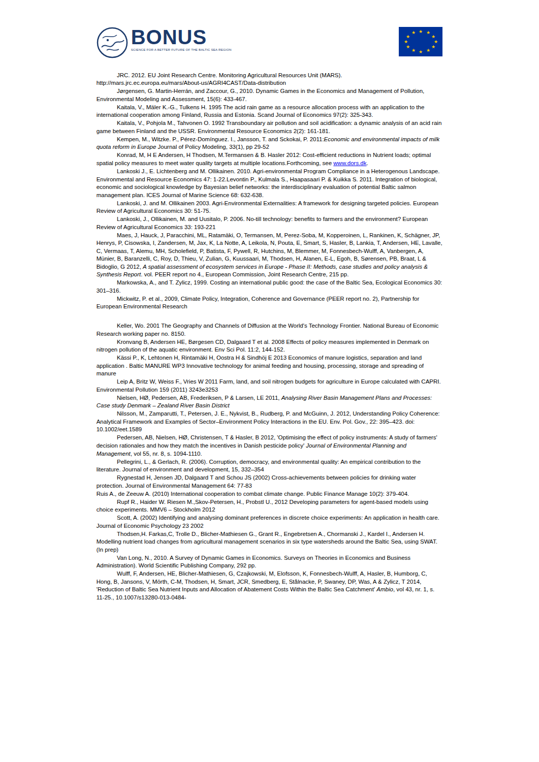BONUS SCIENCE FOR A BETTER FUTURE OF THE BALTIC SEA REGION
★ ★ ★ ★ ★ ★ ★ ★ ★ ★ ★ ★
JRC. 2012. EU Joint Research Centre. Monitoring Agricultural Resources Unit (MARS). http://mars.jrc.ec.europa.eu/mars/About-us/AGRI4CAST/Data-distribution
Jørgensen, G. Martin-Herrán, and Zaccour, G., 2010. Dynamic Games in the Economics and Management of Pollution, Environmental Modeling and Assessment, 15(6): 433-467.
Kaitala, V., Mäler K.-G., Tulkens H. 1995 The acid rain game as a resource allocation process with an application to the international cooperation among Finland, Russia and Estonia. Scand Journal of Economics 97(2): 325-343.
Kaitala, V., Pohjola M., Tahvonen O. 1992 Transboundary air pollution and soil acidification: a dynamic analysis of an acid rain game between Finland and the USSR. Environmental Resource Economics 2(2): 161-181.
Kempen, M., Witzke. P., Pérez-Domínguez. I., Jansson, T. and Sckokai, P. 2011:Economic and environmental impacts of milk quota reform in Europe Journal of Policy Modeling, 33(1), pp 29-52
Konrad, M, H E Andersen, H Thodsen, M.Termansen & B. Hasler 2012: Cost-efficient reductions in Nutrient loads; optimal spatial policy measures to meet water quality targets at multiple locations.Forthcoming, see www.dors.dk.
Lankoski J., E. Lichtenberg and M. Ollikainen. 2010. Agri-environmental Program Compliance in a Heterogenous Landscape. Environmental and Resource Economics 47: 1-22.Levontin P., Kulmala S., Haapasaari P. & Kuikka S. 2011. Integration of biological, economic and sociological knowledge by Bayesian belief networks: the interdisciplinary evaluation of potential Baltic salmon management plan. ICES Journal of Marine Science 68: 632-638.
Lankoski, J. and M. Ollikainen 2003. Agri-Environmental Externalities: A framework for designing targeted policies. European Review of Agricultural Economics 30: 51-75.
Lankoski, J., Ollikainen, M. and Uusitalo, P. 2006. No-till technology: benefits to farmers and the environment? European Review of Agricultural Economics 33: 193-221
Maes, J, Hauck, J, Paracchini, ML, Ratamäki, O, Termansen, M, Perez-Soba, M, Kopperoinen, L, Rankinen, K, Schägner, JP, Henrys, P, Cisowska, I, Zandersen, M, Jax, K, La Notte, A, Leikola, N, Pouta, E, Smart, S, Hasler, B, Lankia, T, Andersen, HE, Lavalle, C, Vermaas, T, Alemu, MH, Scholefield, P, Batista, F, Pywell, R, Hutchins, M, Blemmer, M, Fonnesbech-Wulff, A, Vanbergen, A, Münier, B, Baranzelli, C, Roy, D, Thieu, V, Zulian, G, Kuussaari, M, Thodsen, H, Alanen, E-L, Egoh, B, Sørensen, PB, Braat, L & Bidoglio, G 2012, A spatial assessment of ecosystem services in Europe - Phase II: Methods, case studies and policy analysis & Synthesis Report. vol. PEER report no 4., European Commission, Joint Research Centre, 215 pp.
Markowska, A., and T. Zylicz, 1999. Costing an international public good: the case of the Baltic Sea, Ecological Economics 30: 301–316.
Mickwitz, P. et al., 2009, Climate Policy, Integration, Coherence and Governance (PEER report no. 2), Partnership for European Environmental Research
Keller, Wo. 2001 The Geography and Channels of Diffusion at the World's Technology Frontier. National Bureau of Economic Research working paper no. 8150.
Kronvang B, Andersen HE, Børgesen CD, Dalgaard T et al. 2008 Effects of policy measures implemented in Denmark on nitrogen pollution of the aquatic environment. Env Sci Pol. 11:2, 144-152.
Kässi P., K, Lehtonen H, Rintamäki H, Oostra H & Sindhöj E 2013 Economics of manure logistics, separation and land application . Baltic MANURE WP3 Innovative technology for animal feeding and housing, processing, storage and spreading of manure
Leip A, Britz W, Weiss F., Vries W 2011 Farm, land, and soil nitrogen budgets for agriculture in Europe calculated with CAPRI. Environmental Pollution 159 (2011) 3243e3253
Nielsen, HØ, Pedersen, AB, Frederiksen, P & Larsen, LE 2011, Analysing River Basin Management Plans and Processes: Case study Denmark – Zealand River Basin District
Nilsson, M., Zamparutti, T., Petersen, J. E., Nykvist, B., Rudberg, P. and McGuinn, J. 2012, Understanding Policy Coherence: Analytical Framework and Examples of Sector–Environment Policy Interactions in the EU. Env. Pol. Gov., 22: 395–423. doi: 10.1002/eet.1589
Pedersen, AB, Nielsen, HØ, Christensen, T & Hasler, B 2012, 'Optimising the effect of policy instruments: A study of farmers' decision rationales and how they match the incentives in Danish pesticide policy' Journal of Environmental Planning and Management, vol 55, nr. 8, s. 1094-1110.
Pellegrini, L., & Gerlach, R. (2006). Corruption, democracy, and environmental quality: An empirical contribution to the literature. Journal of environment and development, 15, 332–354
Rygnestad H, Jensen JD, Dalgaard T and Schou JS (2002) Cross-achievements between policies for drinking water protection. Journal of Environmental Management 64: 77-83
Ruis A., de Zeeuw A. (2010) International cooperation to combat climate change. Public Finance Manage 10(2): 379-404.
Rupf R., Haider W. Riesen M.,Skov-Petersen, H., Probstl U., 2012 Developing parameters for agent-based models using choice experiments. MMV6 – Stockholm 2012
Scott, A. (2002) Identifying and analysing dominant preferences in discrete choice experiments: An application in health care. Journal of Economic Psychology 23 2002
Thodsen,H. Farkas,C, Trolle D., Blicher-Mathiesen G., Grant R., Engebretsen A., Chormanski J., Kardel I., Andersen H. Modelling nutrient load changes from agricultural management scenarios in six type watersheds around the Baltic Sea, using SWAT. (In prep)
Van Long, N., 2010. A Survey of Dynamic Games in Economics. Surveys on Theories in Economics and Business Administration). World Scientific Publishing Company, 292 pp.
Wulff, F, Andersen, HE, Blicher-Mathiesen, G, Czajkowski, M, Elofsson, K, Fonnesbech-Wulff, A, Hasler, B, Humborg, C, Hong, B, Jansons, V, Mörth, C-M, Thodsen, H, Smart, JCR, Smedberg, E, Stålnacke, P, Swaney, DP, Was, A & Zylicz, T 2014, 'Reduction of Baltic Sea Nutrient Inputs and Allocation of Abatement Costs Within the Baltic Sea Catchment' Ambio, vol 43, nr. 1, s. 11-25., 10.1007/s13280-013-0484-